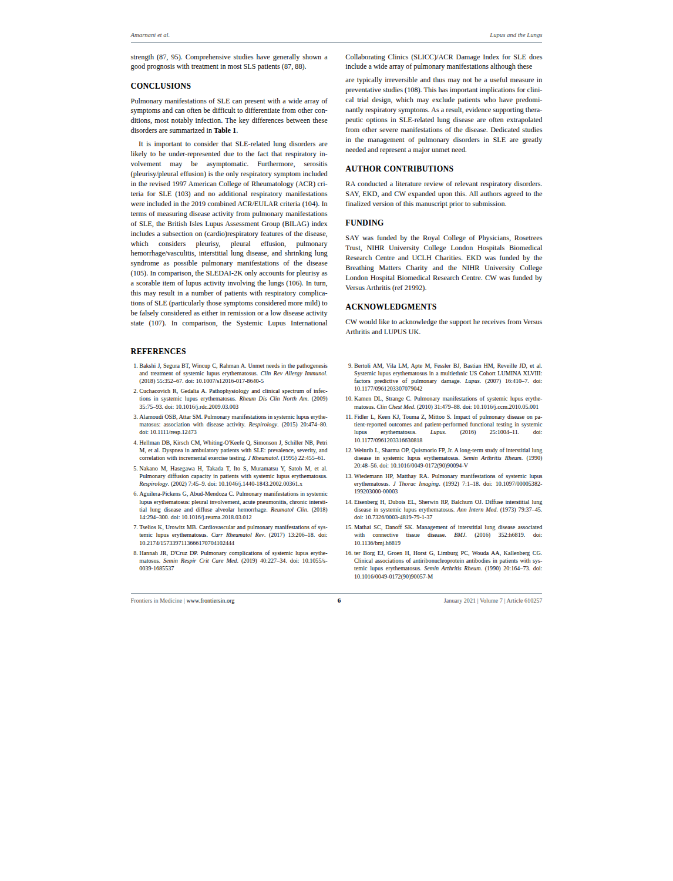Amarnani et al.
Lupus and the Lungs
strength (87, 95). Comprehensive studies have generally shown a good prognosis with treatment in most SLS patients (87, 88).
Conclusions
Pulmonary manifestations of SLE can present with a wide array of symptoms and can often be difficult to differentiate from other conditions, most notably infection. The key differences between these disorders are summarized in Table 1.
It is important to consider that SLE-related lung disorders are likely to be under-represented due to the fact that respiratory involvement may be asymptomatic. Furthermore, serositis (pleurisy/pleural effusion) is the only respiratory symptom included in the revised 1997 American College of Rheumatology (ACR) criteria for SLE (103) and no additional respiratory manifestations were included in the 2019 combined ACR/EULAR criteria (104). In terms of measuring disease activity from pulmonary manifestations of SLE, the British Isles Lupus Assessment Group (BILAG) index includes a subsection on (cardio)respiratory features of the disease, which considers pleurisy, pleural effusion, pulmonary hemorrhage/vasculitis, interstitial lung disease, and shrinking lung syndrome as possible pulmonary manifestations of the disease (105). In comparison, the SLEDAI-2K only accounts for pleurisy as a scorable item of lupus activity involving the lungs (106). In turn, this may result in a number of patients with respiratory complications of SLE (particularly those symptoms considered more mild) to be falsely considered as either in remission or a low disease activity state (107). In comparison, the Systemic Lupus International Collaborating Clinics (SLICC)/ACR Damage Index for SLE does include a wide array of pulmonary manifestations although these
are typically irreversible and thus may not be a useful measure in preventative studies (108). This has important implications for clinical trial design, which may exclude patients who have predominantly respiratory symptoms. As a result, evidence supporting therapeutic options in SLE-related lung disease are often extrapolated from other severe manifestations of the disease. Dedicated studies in the management of pulmonary disorders in SLE are greatly needed and represent a major unmet need.
Author Contributions
RA conducted a literature review of relevant respiratory disorders. SAY, EKD, and CW expanded upon this. All authors agreed to the finalized version of this manuscript prior to submission.
Funding
SAY was funded by the Royal College of Physicians, Rosetrees Trust, NIHR University College London Hospitals Biomedical Research Centre and UCLH Charities. EKD was funded by the Breathing Matters Charity and the NIHR University College London Hospital Biomedical Research Centre. CW was funded by Versus Arthritis (ref 21992).
Acknowledgments
CW would like to acknowledge the support he receives from Versus Arthritis and LUPUS UK.
References
Bakshi J, Segura BT, Wincup C, Rahman A. Unmet needs in the pathogenesis and treatment of systemic lupus erythematosus. Clin Rev Allergy Immunol. (2018) 55:352–67. doi: 10.1007/s12016-017-8640-5
Cuchacovich R, Gedalia A. Pathophysiology and clinical spectrum of infections in systemic lupus erythematosus. Rheum Dis Clin North Am. (2009) 35:75–93. doi: 10.1016/j.rdc.2009.03.003
Alamoudi OSB, Attar SM. Pulmonary manifestations in systemic lupus erythematosus: association with disease activity. Respirology. (2015) 20:474–80. doi: 10.1111/resp.12473
Hellman DB, Kirsch CM, Whiting-O'Keefe Q, Simonson J, Schiller NB, Petri M, et al. Dyspnea in ambulatory patients with SLE: prevalence, severity, and correlation with incremental exercise testing. J Rheumatol. (1995) 22:455–61.
Nakano M, Hasegawa H, Takada T, Ito S, Muramatsu Y, Satoh M, et al. Pulmonary diffusion capacity in patients with systemic lupus erythematosus. Respirology. (2002) 7:45–9. doi: 10.1046/j.1440-1843.2002.00361.x
Aguilera-Pickens G, Abud-Mendoza C. Pulmonary manifestations in systemic lupus erythematosus: pleural involvement, acute pneumonitis, chronic interstitial lung disease and diffuse alveolar hemorrhage. Reumatol Clin. (2018) 14:294–300. doi: 10.1016/j.reuma.2018.03.012
Tselios K, Urowitz MB. Cardiovascular and pulmonary manifestations of systemic lupus erythematosus. Curr Rheumatol Rev. (2017) 13:206–18. doi: 10.2174/1573397113666170704102444
Hannah JR, D'Cruz DP. Pulmonary complications of systemic lupus erythematosus. Semin Respir Crit Care Med. (2019) 40:227–34. doi: 10.1055/s-0039-1685537
Bertoli AM, Vila LM, Apte M, Fessler BJ, Bastian HM, Reveille JD, et al. Systemic lupus erythematosus in a multiethnic US Cohort LUMINA XLVIII: factors predictive of pulmonary damage. Lupus. (2007) 16:410–7. doi: 10.1177/0961203307079042
Kamen DL, Strange C. Pulmonary manifestations of systemic lupus erythematosus. Clin Chest Med. (2010) 31:479–88. doi: 10.1016/j.ccm.2010.05.001
Fidler L, Keen KJ, Touma Z, Mittoo S. Impact of pulmonary disease on patient-reported outcomes and patient-performed functional testing in systemic lupus erythematosus. Lupus. (2016) 25:1004–11. doi: 10.1177/0961203316630818
Weinrib L, Sharma OP, Quismorio FP, Jr. A long-term study of interstitial lung disease in systemic lupus erythematosus. Semin Arthritis Rheum. (1990) 20:48–56. doi: 10.1016/0049-0172(90)90094-V
Wiedemann HP, Matthay RA. Pulmonary manifestations of systemic lupus erythematosus. J Thorac Imaging. (1992) 7:1–18. doi: 10.1097/00005382-199203000-00003
Eisenberg H, Dubois EL, Sherwin RP, Balchum OJ. Diffuse interstitial lung disease in systemic lupus erythematosus. Ann Intern Med. (1973) 79:37–45. doi: 10.7326/0003-4819-79-1-37
Mathai SC, Danoff SK. Management of interstitial lung disease associated with connective tissue disease. BMJ. (2016) 352:h6819. doi: 10.1136/bmj.h6819
ter Borg EJ, Groen H, Horst G, Limburg PC, Wouda AA, Kallenberg CG. Clinical associations of antiribonucleoprotein antibodies in patients with systemic lupus erythematosus. Semin Arthritis Rheum. (1990) 20:164–73. doi: 10.1016/0049-0172(90)90057-M
Frontiers in Medicine | www.frontiersin.org
6
January 2021 | Volume 7 | Article 610257